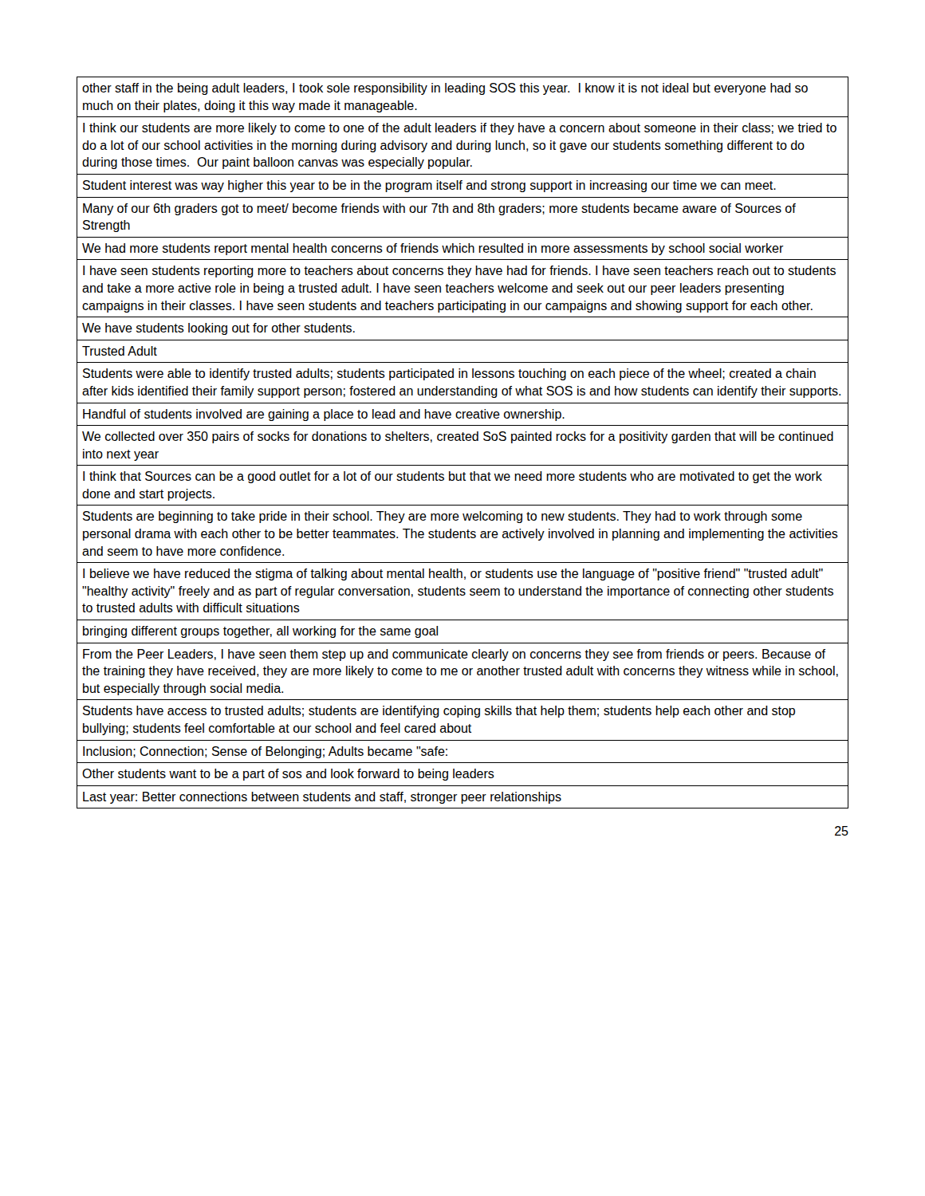| other staff in the being adult leaders, I took sole responsibility in leading SOS this year. I know it is not ideal but everyone had so much on their plates, doing it this way made it manageable. |
| I think our students are more likely to come to one of the adult leaders if they have a concern about someone in their class; we tried to do a lot of our school activities in the morning during advisory and during lunch, so it gave our students something different to do during those times. Our paint balloon canvas was especially popular. |
| Student interest was way higher this year to be in the program itself and strong support in increasing our time we can meet. |
| Many of our 6th graders got to meet/ become friends with our 7th and 8th graders; more students became aware of Sources of Strength |
| We had more students report mental health concerns of friends which resulted in more assessments by school social worker |
| I have seen students reporting more to teachers about concerns they have had for friends. I have seen teachers reach out to students and take a more active role in being a trusted adult. I have seen teachers welcome and seek out our peer leaders presenting campaigns in their classes. I have seen students and teachers participating in our campaigns and showing support for each other. |
| We have students looking out for other students. |
| Trusted Adult |
| Students were able to identify trusted adults; students participated in lessons touching on each piece of the wheel; created a chain after kids identified their family support person; fostered an understanding of what SOS is and how students can identify their supports. |
| Handful of students involved are gaining a place to lead and have creative ownership. |
| We collected over 350 pairs of socks for donations to shelters, created SoS painted rocks for a positivity garden that will be continued into next year |
| I think that Sources can be a good outlet for a lot of our students but that we need more students who are motivated to get the work done and start projects. |
| Students are beginning to take pride in their school. They are more welcoming to new students. They had to work through some personal drama with each other to be better teammates. The students are actively involved in planning and implementing the activities and seem to have more confidence. |
| I believe we have reduced the stigma of talking about mental health, or students use the language of "positive friend" "trusted adult" "healthy activity" freely and as part of regular conversation, students seem to understand the importance of connecting other students to trusted adults with difficult situations |
| bringing different groups together, all working for the same goal |
| From the Peer Leaders, I have seen them step up and communicate clearly on concerns they see from friends or peers. Because of the training they have received, they are more likely to come to me or another trusted adult with concerns they witness while in school, but especially through social media. |
| Students have access to trusted adults; students are identifying coping skills that help them; students help each other and stop bullying; students feel comfortable at our school and feel cared about |
| Inclusion; Connection; Sense of Belonging; Adults became "safe: |
| Other students want to be a part of sos and look forward to being leaders |
| Last year: Better connections between students and staff, stronger peer relationships |
25